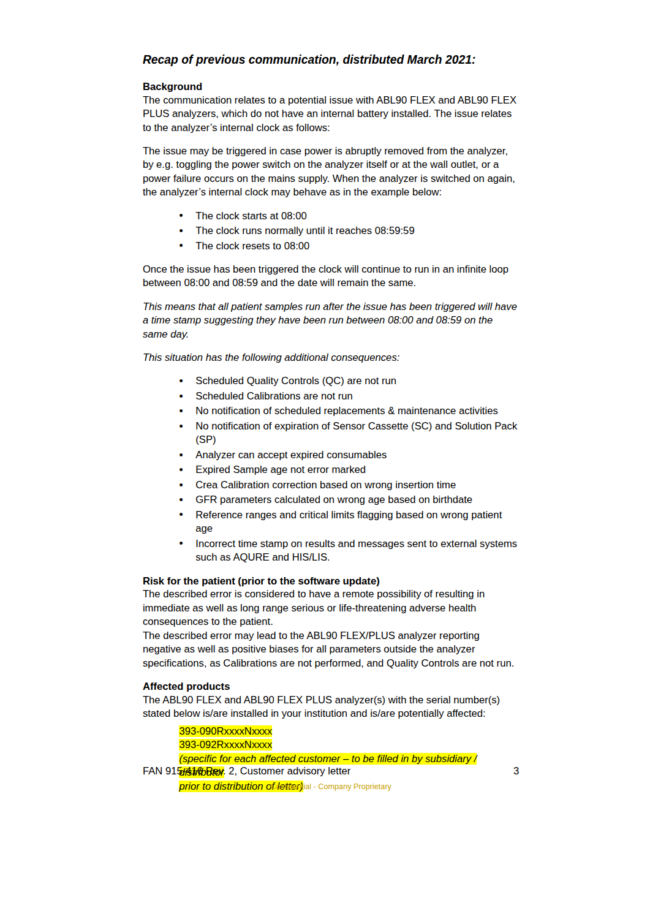Recap of previous communication, distributed March 2021:
Background
The communication relates to a potential issue with ABL90 FLEX and ABL90 FLEX PLUS analyzers, which do not have an internal battery installed. The issue relates to the analyzer’s internal clock as follows:
The issue may be triggered in case power is abruptly removed from the analyzer, by e.g. toggling the power switch on the analyzer itself or at the wall outlet, or a power failure occurs on the mains supply. When the analyzer is switched on again, the analyzer’s internal clock may behave as in the example below:
The clock starts at 08:00
The clock runs normally until it reaches 08:59:59
The clock resets to 08:00
Once the issue has been triggered the clock will continue to run in an infinite loop between 08:00 and 08:59 and the date will remain the same.
This means that all patient samples run after the issue has been triggered will have a time stamp suggesting they have been run between 08:00 and 08:59 on the same day.
This situation has the following additional consequences:
Scheduled Quality Controls (QC) are not run
Scheduled Calibrations are not run
No notification of scheduled replacements & maintenance activities
No notification of expiration of Sensor Cassette (SC) and Solution Pack (SP)
Analyzer can accept expired consumables
Expired Sample age not error marked
Crea Calibration correction based on wrong insertion time
GFR parameters calculated on wrong age based on birthdate
Reference ranges and critical limits flagging based on wrong patient age
Incorrect time stamp on results and messages sent to external systems such as AQURE and HIS/LIS.
Risk for the patient (prior to the software update)
The described error is considered to have a remote possibility of resulting in immediate as well as long range serious or life-threatening adverse health consequences to the patient.
The described error may lead to the ABL90 FLEX/PLUS analyzer reporting negative as well as positive biases for all parameters outside the analyzer specifications, as Calibrations are not performed, and Quality Controls are not run.
Affected products
The ABL90 FLEX and ABL90 FLEX PLUS analyzer(s) with the serial number(s) stated below is/are installed in your institution and is/are potentially affected:
393-090RxxxxNxxxx
393-092RxxxxNxxxx
(specific for each affected customer – to be filled in by subsidiary / distributor
prior to distribution of letter)
FAN 915-416 Rev. 2, Customer advisory letter
3
Confidential - Company Proprietary